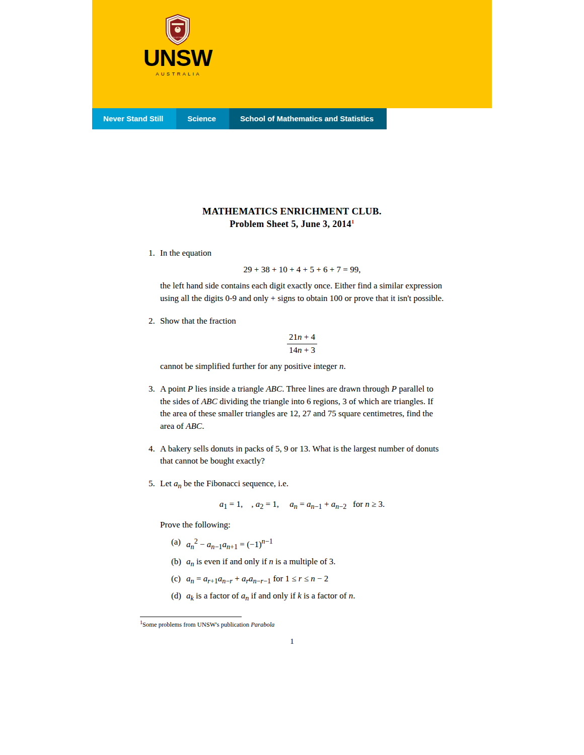MANU ET MENTE
UNSW
AUSTRALIA
Never Stand Still
Science
School of Mathematics and Statistics
MATHEMATICS ENRICHMENT CLUB. Problem Sheet 5, June 3, 20141
In the equation
29 + 38 + 10 + 4 + 5 + 6 + 7 = 99,
the left hand side contains each digit exactly once. Either find a similar expression using all the digits 0-9 and only + signs to obtain 100 or prove that it isn't possible.
Show that the fraction
21n + 4 14n + 3
cannot be simplified further for any positive integer n.
A point P lies inside a triangle ABC. Three lines are drawn through P parallel to the sides of ABC dividing the triangle into 6 regions, 3 of which are triangles. If the area of these smaller triangles are 12, 27 and 75 square centimetres, find the area of ABC.
A bakery sells donuts in packs of 5, 9 or 13. What is the largest number of donuts that cannot be bought exactly?
Let an be the Fibonacci sequence, i.e.
a1 = 1, , a2 = 1, an = an−1 + an−2 for n ≥ 3.
Prove the following:
(a) an2 − an−1an+1 = (−1)n−1
(b) an is even if and only if n is a multiple of 3.
(c) an = ar+1an−r + ar an−r−1 for 1 ≤ r ≤ n − 2
(d) ak is a factor of an if and only if k is a factor of n.
1Some problems from UNSW's publication Parabola
1